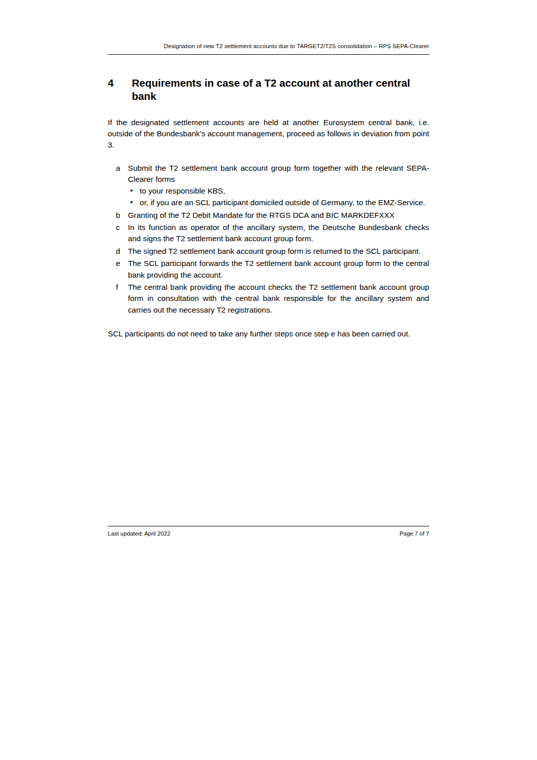Designation of new T2 settlement accounts due to TARGET2/T2S consolidation – RPS SEPA-Clearer
4 Requirements in case of a T2 account at another central bank
If the designated settlement accounts are held at another Eurosystem central bank, i.e. outside of the Bundesbank’s account management, proceed as follows in deviation from point 3.
Submit the T2 settlement bank account group form together with the relevant SEPA-Clearer forms
to your responsible KBS,
or, if you are an SCL participant domiciled outside of Germany, to the EMZ-Service.
Granting of the T2 Debit Mandate for the RTGS DCA and BIC MARKDEFXXX
In its function as operator of the ancillary system, the Deutsche Bundesbank checks and signs the T2 settlement bank account group form.
The signed T2 settlement bank account group form is returned to the SCL participant.
The SCL participant forwards the T2 settlement bank account group form to the central bank providing the account.
The central bank providing the account checks the T2 settlement bank account group form in consultation with the central bank responsible for the ancillary system and carries out the necessary T2 registrations.
SCL participants do not need to take any further steps once step e has been carried out.
Last updated: April 2022 Page 7 of 7